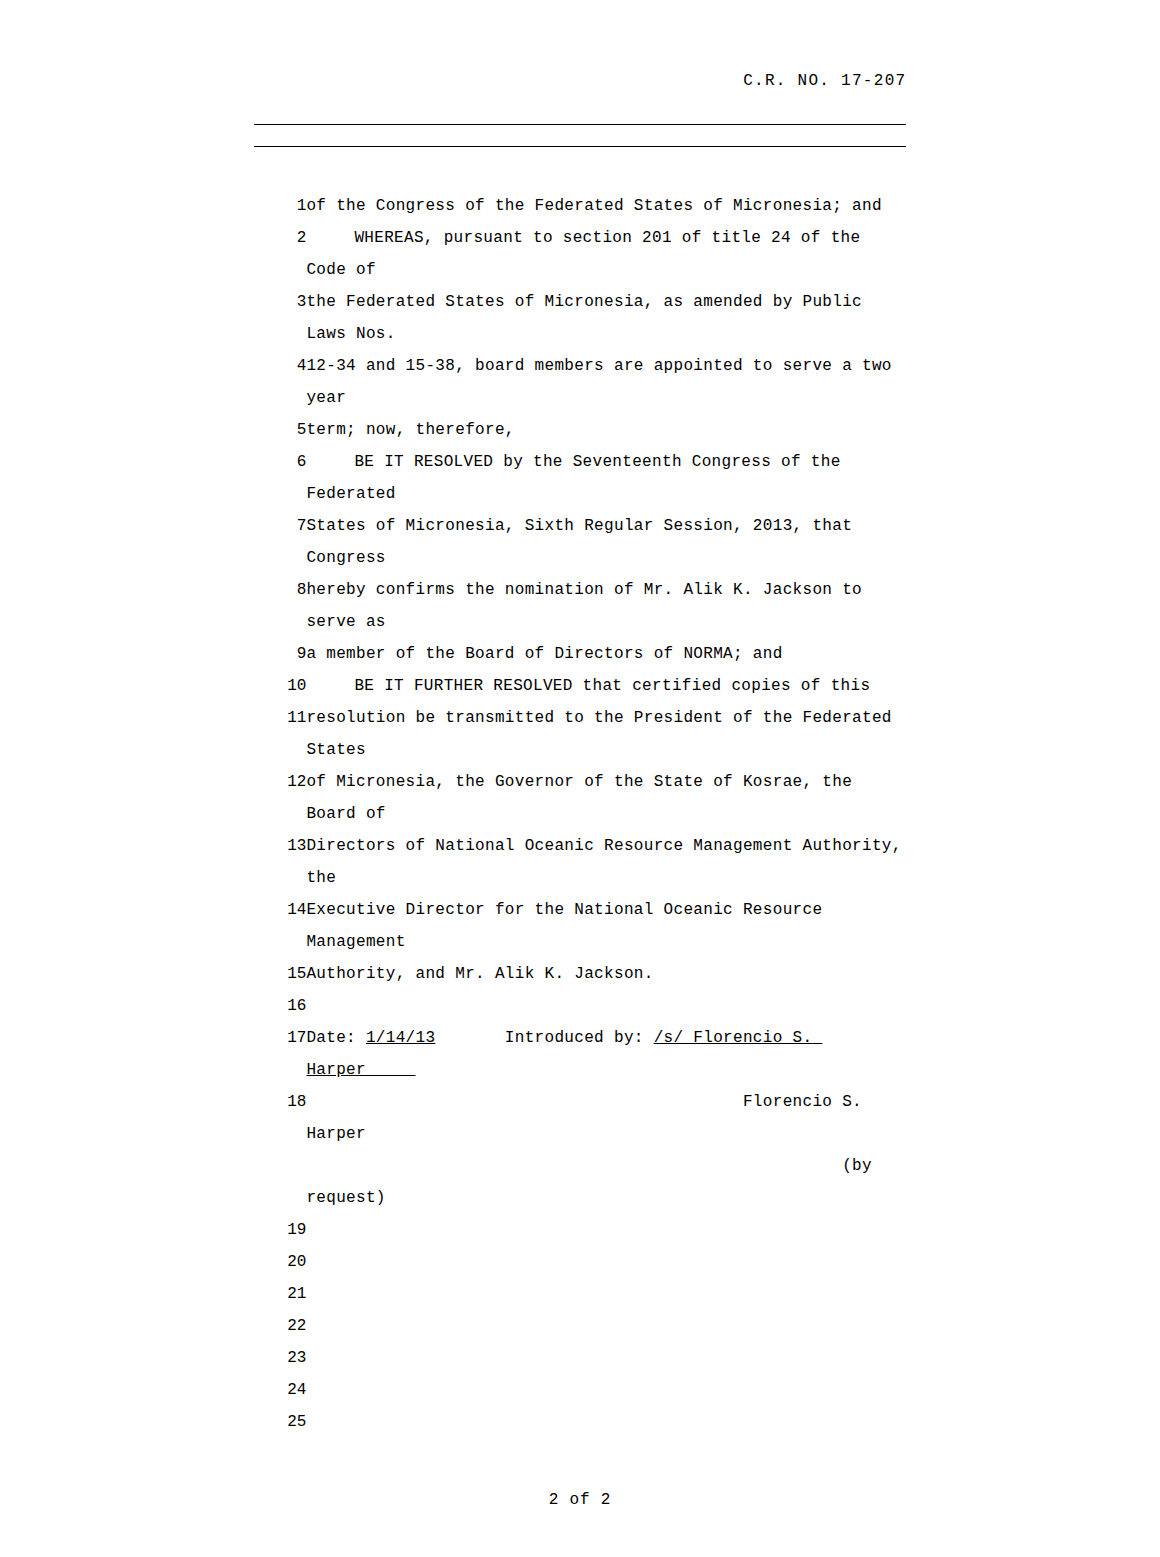C.R. NO. 17-207
| 1 | of the Congress of the Federated States of Micronesia; and |
| 2 | WHEREAS, pursuant to section 201 of title 24 of the Code of |
| 3 | the Federated States of Micronesia, as amended by Public Laws Nos. |
| 4 | 12-34 and 15-38, board members are appointed to serve a two year |
| 5 | term; now, therefore, |
| 6 | BE IT RESOLVED by the Seventeenth Congress of the Federated |
| 7 | States of Micronesia, Sixth Regular Session, 2013, that Congress |
| 8 | hereby confirms the nomination of Mr. Alik K. Jackson to serve as |
| 9 | a member of the Board of Directors of NORMA; and |
| 10 | BE IT FURTHER RESOLVED that certified copies of this |
| 11 | resolution be transmitted to the President of the Federated States |
| 12 | of Micronesia, the Governor of the State of Kosrae, the Board of |
| 13 | Directors of National Oceanic Resource Management Authority, the |
| 14 | Executive Director for the National Oceanic Resource Management |
| 15 | Authority, and Mr. Alik K. Jackson. |
| 16 | |
| 17 | Date: 1/14/13 Introduced by: /s/ Florencio S. Harper |
| 18 | Florencio S. Harper (by request) |
| 19 | |
| 20 | |
| 21 | |
| 22 | |
| 23 | |
| 24 | |
| 25 | |
2 of 2